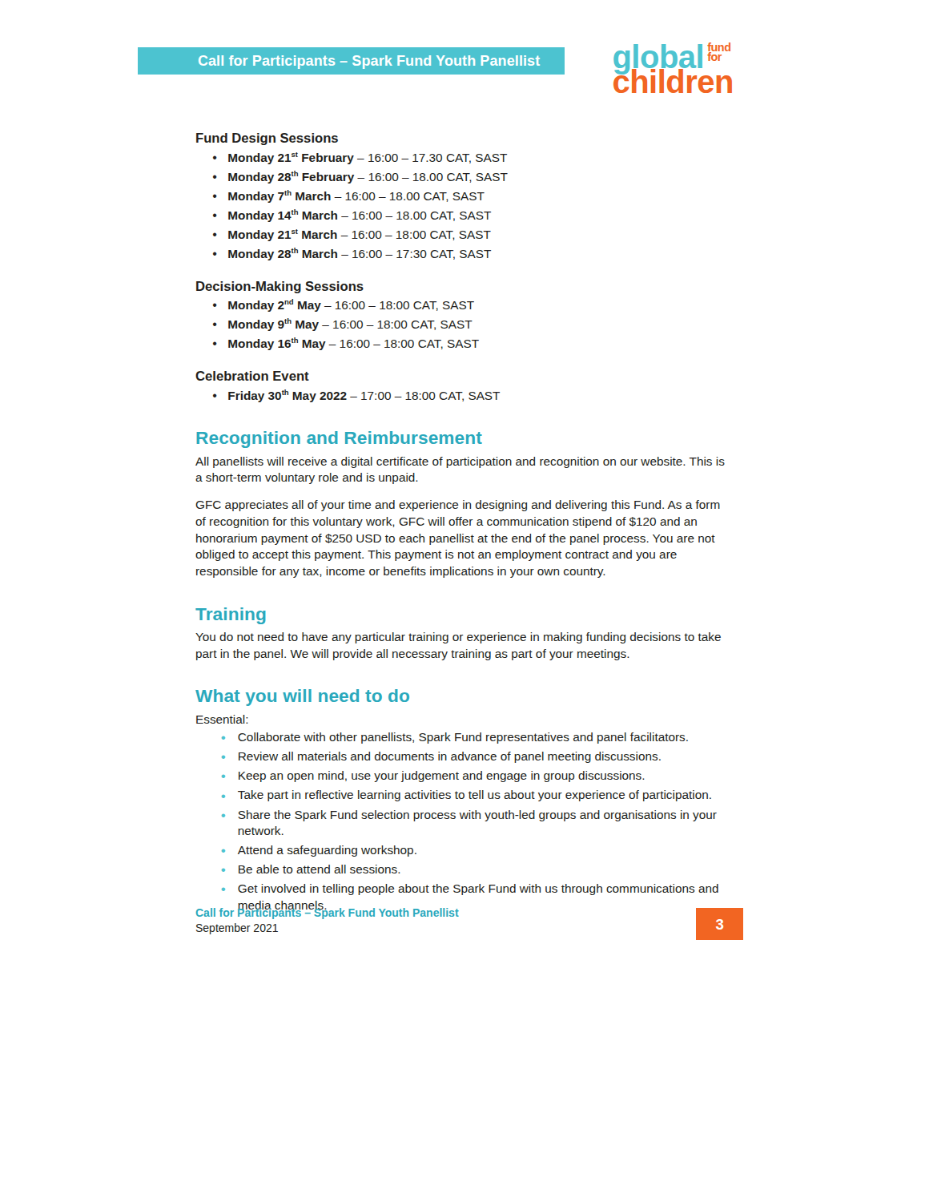Call for Participants – Spark Fund Youth Panellist
globalfund for
children
Fund Design Sessions
Monday 21st February – 16:00 – 17.30 CAT, SAST
Monday 28th February – 16:00 – 18.00 CAT, SAST
Monday 7th March – 16:00 – 18.00 CAT, SAST
Monday 14th March – 16:00 – 18.00 CAT, SAST
Monday 21st March – 16:00 – 18:00 CAT, SAST
Monday 28th March – 16:00 – 17:30 CAT, SAST
Decision-Making Sessions
Monday 2nd May – 16:00 – 18:00 CAT, SAST
Monday 9th May – 16:00 – 18:00 CAT, SAST
Monday 16th May – 16:00 – 18:00 CAT, SAST
Celebration Event
Friday 30th May 2022 – 17:00 – 18:00 CAT, SAST
Recognition and Reimbursement
All panellists will receive a digital certificate of participation and recognition on our website. This is a short-term voluntary role and is unpaid.
GFC appreciates all of your time and experience in designing and delivering this Fund. As a form of recognition for this voluntary work, GFC will offer a communication stipend of $120 and an honorarium payment of $250 USD to each panellist at the end of the panel process. You are not obliged to accept this payment. This payment is not an employment contract and you are responsible for any tax, income or benefits implications in your own country.
Training
You do not need to have any particular training or experience in making funding decisions to take part in the panel. We will provide all necessary training as part of your meetings.
What you will need to do
Essential:
Collaborate with other panellists, Spark Fund representatives and panel facilitators.
Review all materials and documents in advance of panel meeting discussions.
Keep an open mind, use your judgement and engage in group discussions.
Take part in reflective learning activities to tell us about your experience of participation.
Share the Spark Fund selection process with youth-led groups and organisations in your network.
Attend a safeguarding workshop.
Be able to attend all sessions.
Get involved in telling people about the Spark Fund with us through communications and media channels.
Call for Participants – Spark Fund Youth Panellist
September 2021
3